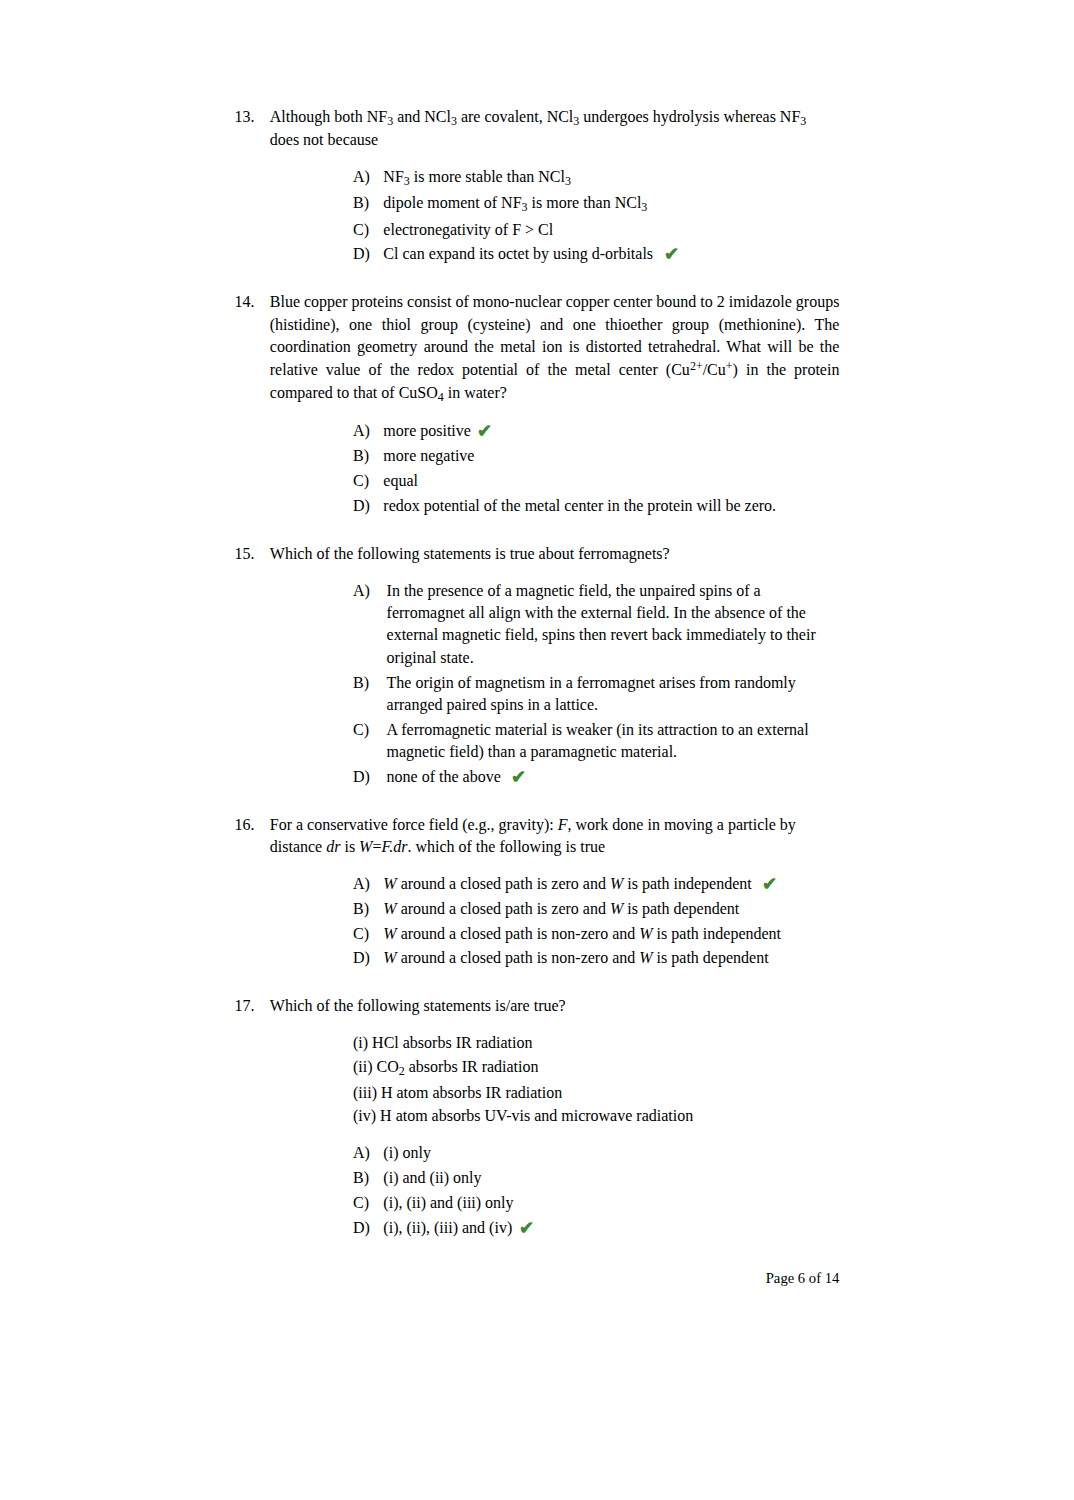13.
Although both NF3 and NCl3 are covalent, NCl3 undergoes hydrolysis whereas NF3 does not because
A) NF3 is more stable than NCl3
B) dipole moment of NF3 is more than NCl3
C) electronegativity of F > Cl
D) Cl can expand its octet by using d-orbitals ✔
14.
Blue copper proteins consist of mono-nuclear copper center bound to 2 imidazole groups (histidine), one thiol group (cysteine) and one thioether group (methionine). The coordination geometry around the metal ion is distorted tetrahedral. What will be the relative value of the redox potential of the metal center (Cu2+/Cu+) in the protein compared to that of CuSO4 in water?
A) more positive✔
B) more negative
C) equal
D) redox potential of the metal center in the protein will be zero.
15.
Which of the following statements is true about ferromagnets?
A) In the presence of a magnetic field, the unpaired spins of a ferromagnet all align with the external field. In the absence of the external magnetic field, spins then revert back immediately to their original state.
B) The origin of magnetism in a ferromagnet arises from randomly arranged paired spins in a lattice.
C) A ferromagnetic material is weaker (in its attraction to an external magnetic field) than a paramagnetic material.
D) none of the above ✔
16.
For a conservative force field (e.g., gravity): F, work done in moving a particle by distance dr is W=F.dr. which of the following is true
A) W around a closed path is zero and W is path independent ✔
B) W around a closed path is zero and W is path dependent
C) W around a closed path is non-zero and W is path independent
D) W around a closed path is non-zero and W is path dependent
17.
Which of the following statements is/are true?
(i) HCl absorbs IR radiation
(ii) CO2 absorbs IR radiation
(iii) H atom absorbs IR radiation
(iv) H atom absorbs UV-vis and microwave radiation
A)(i) only
B)(i) and (ii) only
C)(i), (ii) and (iii) only
D)(i), (ii), (iii) and (iv)✔
Page 6 of 14